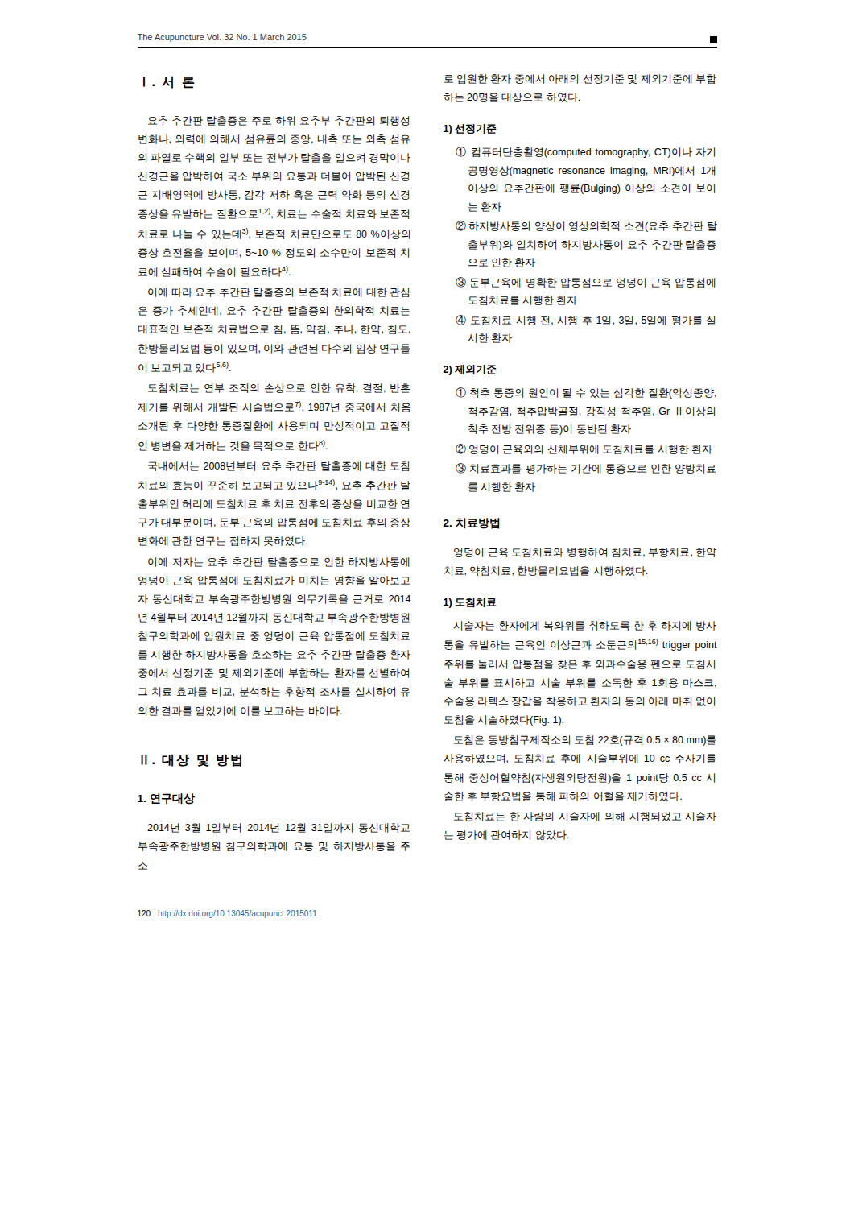The Acupuncture Vol. 32 No. 1 March 2015
Ⅰ. 서 론
요추 추간판 탈출증은 주로 하위 요추부 추간판의 퇴행성 변화나, 외력에 의해서 섬유륜의 중앙, 내측 또는 외측 섬유의 파열로 수핵의 일부 또는 전부가 탈출을 일으켜 경막이나 신경근을 압박하여 국소 부위의 요통과 더불어 압박된 신경근 지배영역에 방사통, 감각 저하 혹은 근력 약화 등의 신경 증상을 유발하는 질환으로1,2), 치료는 수술적 치료와 보존적 치료로 나눌 수 있는데3), 보존적 치료만으로도 80 %이상의 증상 호전율을 보이며, 5~10 % 정도의 소수만이 보존적 치료에 실패하여 수술이 필요하다4).
이에 따라 요추 추간판 탈출증의 보존적 치료에 대한 관심은 증가 추세인데, 요추 추간판 탈출증의 한의학적 치료는 대표적인 보존적 치료법으로 침, 뜸, 약침, 추나, 한약, 침도, 한방물리요법 등이 있으며, 이와 관련된 다수의 임상 연구들이 보고되고 있다5,6).
도침치료는 연부 조직의 손상으로 인한 유착, 결절, 반흔 제거를 위해서 개발된 시술법으로7), 1987년 중국에서 처음 소개된 후 다양한 통증질환에 사용되며 만성적이고 고질적인 병변을 제거하는 것을 목적으로 한다8).
국내에서는 2008년부터 요추 추간판 탈출증에 대한 도침치료의 효능이 꾸준히 보고되고 있으나9-14), 요추 추간판 탈출부위인 허리에 도침치료 후 치료 전후의 증상을 비교한 연구가 대부분이며, 둔부 근육의 압통점에 도침치료 후의 증상 변화에 관한 연구는 접하지 못하였다.
이에 저자는 요추 추간판 탈출증으로 인한 하지방사통에 엉덩이 근육 압통점에 도침치료가 미치는 영향을 알아보고자 동신대학교 부속광주한방병원 의무기록을 근거로 2014년 4월부터 2014년 12월까지 동신대학교 부속광주한방병원 침구의학과에 입원치료 중 엉덩이 근육 압통점에 도침치료를 시행한 하지방사통을 호소하는 요추 추간판 탈출증 환자 중에서 선정기준 및 제외기준에 부합하는 환자를 선별하여 그 치료 효과를 비교, 분석하는 후향적 조사를 실시하여 유의한 결과를 얻었기에 이를 보고하는 바이다.
Ⅱ. 대상 및 방법
1. 연구대상
2014년 3월 1일부터 2014년 12월 31일까지 동신대학교 부속광주한방병원 침구의학과에 요통 및 하지방사통을 주소
로 입원한 환자 중에서 아래의 선정기준 및 제외기준에 부합하는 20명을 대상으로 하였다.
1) 선정기준
① 컴퓨터단층촬영(computed tomography, CT)이나 자기공명영상(magnetic resonance imaging, MRI)에서 1개 이상의 요추간판에 팽륜(Bulging) 이상의 소견이 보이는 환자
② 하지방사통의 양상이 영상의학적 소견(요추 추간판 탈출부위)와 일치하여 하지방사통이 요추 추간판 탈출증으로 인한 환자
③ 둔부근육에 명확한 압통점으로 엉덩이 근육 압통점에 도침치료를 시행한 환자
④ 도침치료 시행 전, 시행 후 1일, 3일, 5일에 평가를 실시한 환자
2) 제외기준
① 척추 통증의 원인이 될 수 있는 심각한 질환(악성종양, 척추감염, 척추압박골절, 강직성 척추염, Gr Ⅱ이상의 척추 전방 전위증 등)이 동반된 환자
② 엉덩이 근육외의 신체부위에 도침치료를 시행한 환자
③ 치료효과를 평가하는 기간에 통증으로 인한 양방치료를 시행한 환자
2. 치료방법
엉덩이 근육 도침치료와 병행하여 침치료, 부항치료, 한약치료, 약침치료, 한방물리요법을 시행하였다.
1) 도침치료
시술자는 환자에게 복와위를 취하도록 한 후 하지에 방사통을 유발하는 근육인 이상근과 소둔근의15,16) trigger point 주위를 눌러서 압통점을 찾은 후 외과수술용 펜으로 도침시술 부위를 표시하고 시술 부위를 소독한 후 1회용 마스크, 수술용 라텍스 장갑을 착용하고 환자의 동의 아래 마취 없이 도침을 시술하였다(Fig. 1).
도침은 동방침구제작소의 도침 22호(규격 0.5 × 80 mm)를 사용하였으며, 도침치료 후에 시술부위에 10 cc 주사기를 통해 중성어혈약침(자생원외탕전원)을 1 point당 0.5 cc 시술한 후 부항요법을 통해 피하의 어혈을 제거하였다.
도침치료는 한 사람의 시술자에 의해 시행되었고 시술자는 평가에 관여하지 않았다.
120 http://dx.doi.org/10.13045/acupunct.2015011